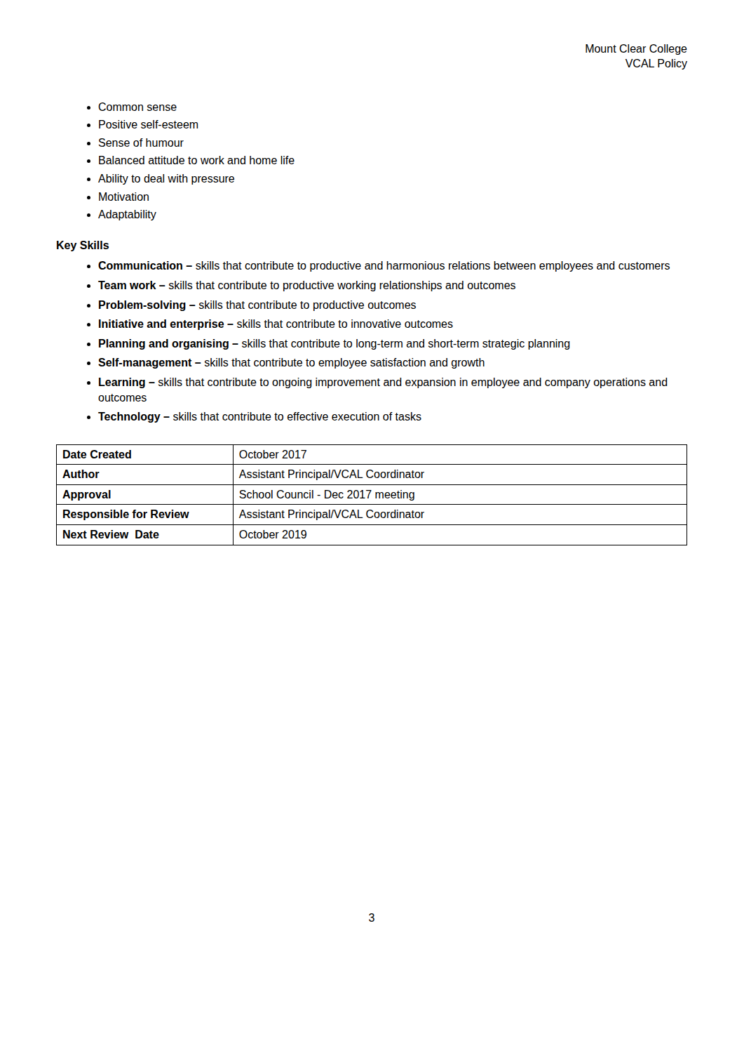Mount Clear College
VCAL Policy
Common sense
Positive self-esteem
Sense of humour
Balanced attitude to work and home life
Ability to deal with pressure
Motivation
Adaptability
Key Skills
Communication – skills that contribute to productive and harmonious relations between employees and customers
Team work – skills that contribute to productive working relationships and outcomes
Problem-solving – skills that contribute to productive outcomes
Initiative and enterprise – skills that contribute to innovative outcomes
Planning and organising – skills that contribute to long-term and short-term strategic planning
Self-management – skills that contribute to employee satisfaction and growth
Learning – skills that contribute to ongoing improvement and expansion in employee and company operations and outcomes
Technology – skills that contribute to effective execution of tasks
| Date Created | October 2017 |
| Author | Assistant Principal/VCAL Coordinator |
| Approval | School Council - Dec 2017 meeting |
| Responsible for Review | Assistant Principal/VCAL Coordinator |
| Next Review Date | October 2019 |
3